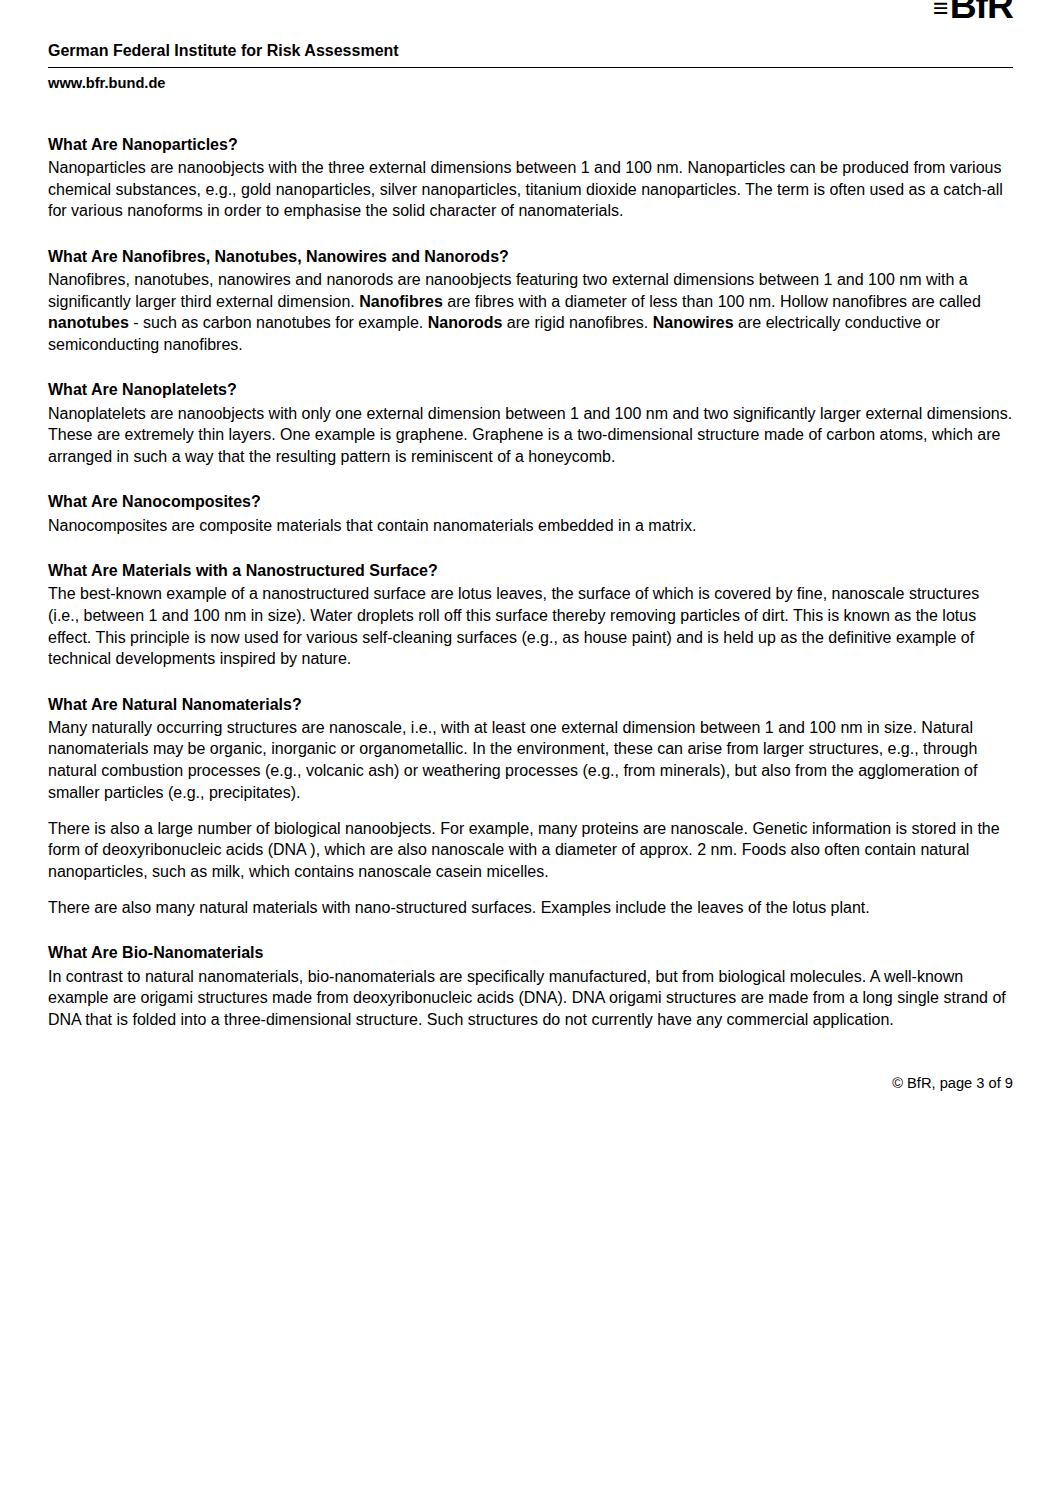≡BfR
German Federal Institute for Risk Assessment
www.bfr.bund.de
What Are Nanoparticles?
Nanoparticles are nanoobjects with the three external dimensions between 1 and 100 nm. Nanoparticles can be produced from various chemical substances, e.g., gold nanoparticles, silver nanoparticles, titanium dioxide nanoparticles. The term is often used as a catch-all for various nanoforms in order to emphasise the solid character of nanomaterials.
What Are Nanofibres, Nanotubes, Nanowires and Nanorods?
Nanofibres, nanotubes, nanowires and nanorods are nanoobjects featuring two external dimensions between 1 and 100 nm with a significantly larger third external dimension. Nanofibres are fibres with a diameter of less than 100 nm. Hollow nanofibres are called nanotubes - such as carbon nanotubes for example. Nanorods are rigid nanofibres. Nanowires are electrically conductive or semiconducting nanofibres.
What Are Nanoplatelets?
Nanoplatelets are nanoobjects with only one external dimension between 1 and 100 nm and two significantly larger external dimensions. These are extremely thin layers. One example is graphene. Graphene is a two-dimensional structure made of carbon atoms, which are arranged in such a way that the resulting pattern is reminiscent of a honeycomb.
What Are Nanocomposites?
Nanocomposites are composite materials that contain nanomaterials embedded in a matrix.
What Are Materials with a Nanostructured Surface?
The best-known example of a nanostructured surface are lotus leaves, the surface of which is covered by fine, nanoscale structures (i.e., between 1 and 100 nm in size). Water droplets roll off this surface thereby removing particles of dirt. This is known as the lotus effect. This principle is now used for various self-cleaning surfaces (e.g., as house paint) and is held up as the definitive example of technical developments inspired by nature.
What Are Natural Nanomaterials?
Many naturally occurring structures are nanoscale, i.e., with at least one external dimension between 1 and 100 nm in size. Natural nanomaterials may be organic, inorganic or organometallic. In the environment, these can arise from larger structures, e.g., through natural combustion processes (e.g., volcanic ash) or weathering processes (e.g., from minerals), but also from the agglomeration of smaller particles (e.g., precipitates).
There is also a large number of biological nanoobjects. For example, many proteins are nanoscale. Genetic information is stored in the form of deoxyribonucleic acids (DNA ), which are also nanoscale with a diameter of approx. 2 nm. Foods also often contain natural nanoparticles, such as milk, which contains nanoscale casein micelles.
There are also many natural materials with nano-structured surfaces. Examples include the leaves of the lotus plant.
What Are Bio-Nanomaterials
In contrast to natural nanomaterials, bio-nanomaterials are specifically manufactured, but from biological molecules. A well-known example are origami structures made from deoxyribonucleic acids (DNA). DNA origami structures are made from a long single strand of DNA that is folded into a three-dimensional structure. Such structures do not currently have any commercial application.
© BfR, page 3 of 9